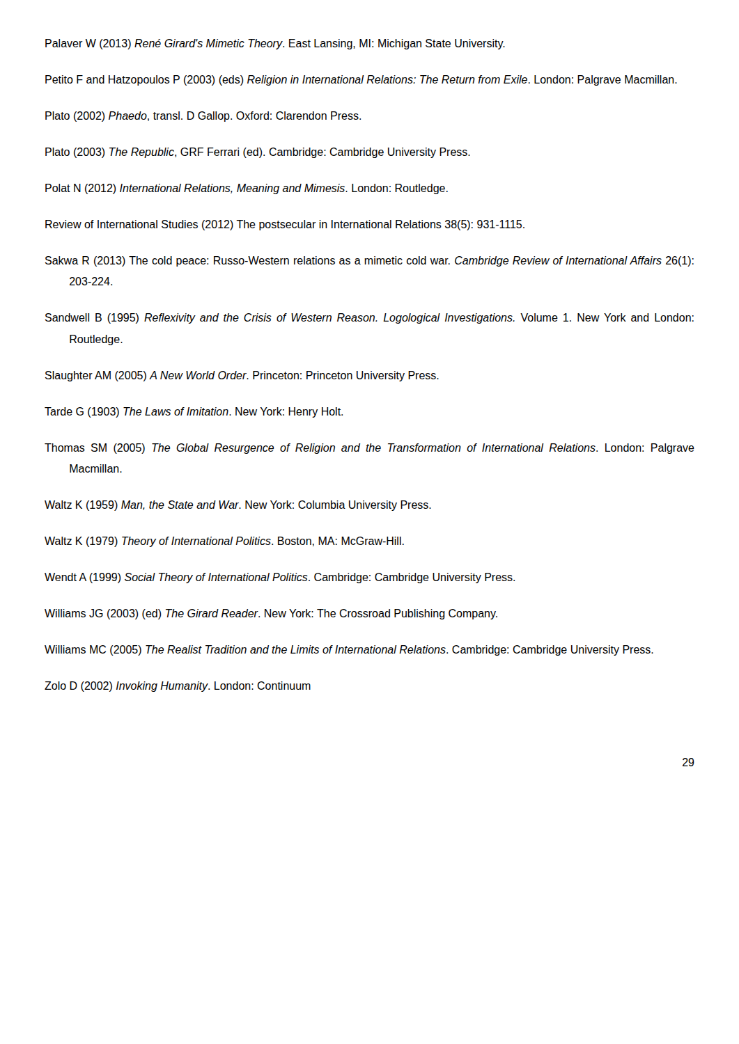Palaver W (2013) René Girard's Mimetic Theory. East Lansing, MI: Michigan State University.
Petito F and Hatzopoulos P (2003) (eds) Religion in International Relations: The Return from Exile. London: Palgrave Macmillan.
Plato (2002) Phaedo, transl. D Gallop. Oxford: Clarendon Press.
Plato (2003) The Republic, GRF Ferrari (ed). Cambridge: Cambridge University Press.
Polat N (2012) International Relations, Meaning and Mimesis. London: Routledge.
Review of International Studies (2012) The postsecular in International Relations 38(5): 931-1115.
Sakwa R (2013) The cold peace: Russo-Western relations as a mimetic cold war. Cambridge Review of International Affairs 26(1): 203-224.
Sandwell B (1995) Reflexivity and the Crisis of Western Reason. Logological Investigations. Volume 1. New York and London: Routledge.
Slaughter AM (2005) A New World Order. Princeton: Princeton University Press.
Tarde G (1903) The Laws of Imitation. New York: Henry Holt.
Thomas SM (2005) The Global Resurgence of Religion and the Transformation of International Relations. London: Palgrave Macmillan.
Waltz K (1959) Man, the State and War. New York: Columbia University Press.
Waltz K (1979) Theory of International Politics. Boston, MA: McGraw-Hill.
Wendt A (1999) Social Theory of International Politics. Cambridge: Cambridge University Press.
Williams JG (2003) (ed) The Girard Reader. New York: The Crossroad Publishing Company.
Williams MC (2005) The Realist Tradition and the Limits of International Relations. Cambridge: Cambridge University Press.
Zolo D (2002) Invoking Humanity. London: Continuum
29